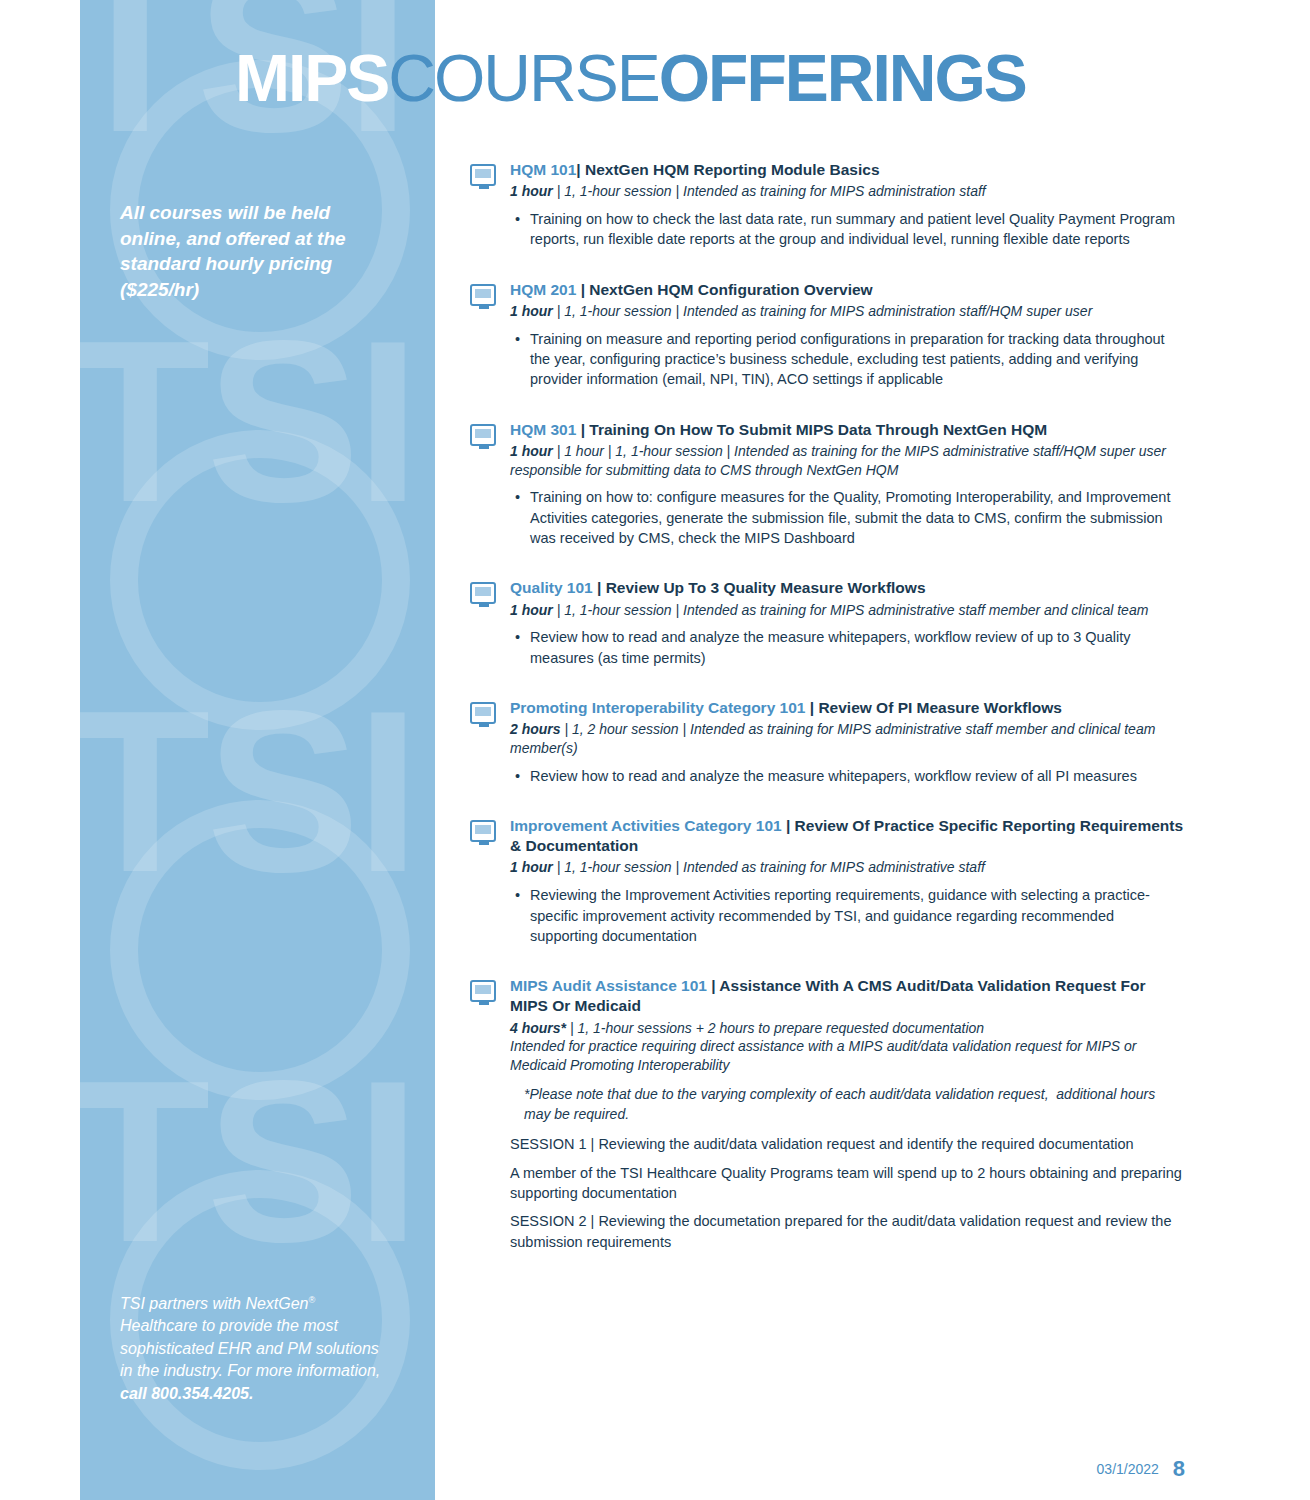TSI
TSI
TSI
TSI
All courses will be held online, and offered at the standard hourly pricing ($225/hr)
TSI partners with NextGen® Healthcare to provide the most sophisticated EHR and PM solutions in the industry. For more information, call 800.354.4205.
MIPS COURSE OFFERINGS
HQM 101| NextGen HQM Reporting Module Basics
1 hour | 1, 1-hour session | Intended as training for MIPS administration staff
Training on how to check the last data rate, run summary and patient level Quality Payment Program reports, run flexible date reports at the group and individual level, running flexible date reports
HQM 201 | NextGen HQM Configuration Overview
1 hour | 1, 1-hour session | Intended as training for MIPS administration staff/HQM super user
Training on measure and reporting period configurations in preparation for tracking data throughout the year, configuring practice’s business schedule, excluding test patients, adding and verifying provider information (email, NPI, TIN), ACO settings if applicable
HQM 301 | Training On How To Submit MIPS Data Through NextGen HQM
1 hour | 1 hour | 1, 1-hour session | Intended as training for the MIPS administrative staff/HQM super user responsible for submitting data to CMS through NextGen HQM
Training on how to: configure measures for the Quality, Promoting Interoperability, and Improvement Activities categories, generate the submission file, submit the data to CMS, confirm the submission was received by CMS, check the MIPS Dashboard
Quality 101 | Review Up To 3 Quality Measure Workflows
1 hour | 1, 1-hour session | Intended as training for MIPS administrative staff member and clinical team
Review how to read and analyze the measure whitepapers, workflow review of up to 3 Quality measures (as time permits)
Promoting Interoperability Category 101 | Review Of PI Measure Workflows
2 hours | 1, 2 hour session | Intended as training for MIPS administrative staff member and clinical team member(s)
Review how to read and analyze the measure whitepapers, workflow review of all PI measures
Improvement Activities Category 101 | Review Of Practice Specific Reporting Requirements & Documentation
1 hour | 1, 1-hour session | Intended as training for MIPS administrative staff
Reviewing the Improvement Activities reporting requirements, guidance with selecting a practice-specific improvement activity recommended by TSI, and guidance regarding recommended supporting documentation
MIPS Audit Assistance 101 | Assistance With A CMS Audit/Data Validation Request For MIPS Or Medicaid
4 hours* | 1, 1-hour sessions + 2 hours to prepare requested documentation
Intended for practice requiring direct assistance with a MIPS audit/data validation request for MIPS or Medicaid Promoting Interoperability
*Please note that due to the varying complexity of each audit/data validation request, additional hours may be required.
SESSION 1 | Reviewing the audit/data validation request and identify the required documentation
A member of the TSI Healthcare Quality Programs team will spend up to 2 hours obtaining and preparing supporting documentation
SESSION 2 | Reviewing the documetation prepared for the audit/data validation request and review the submission requirements
03/1/2022 8